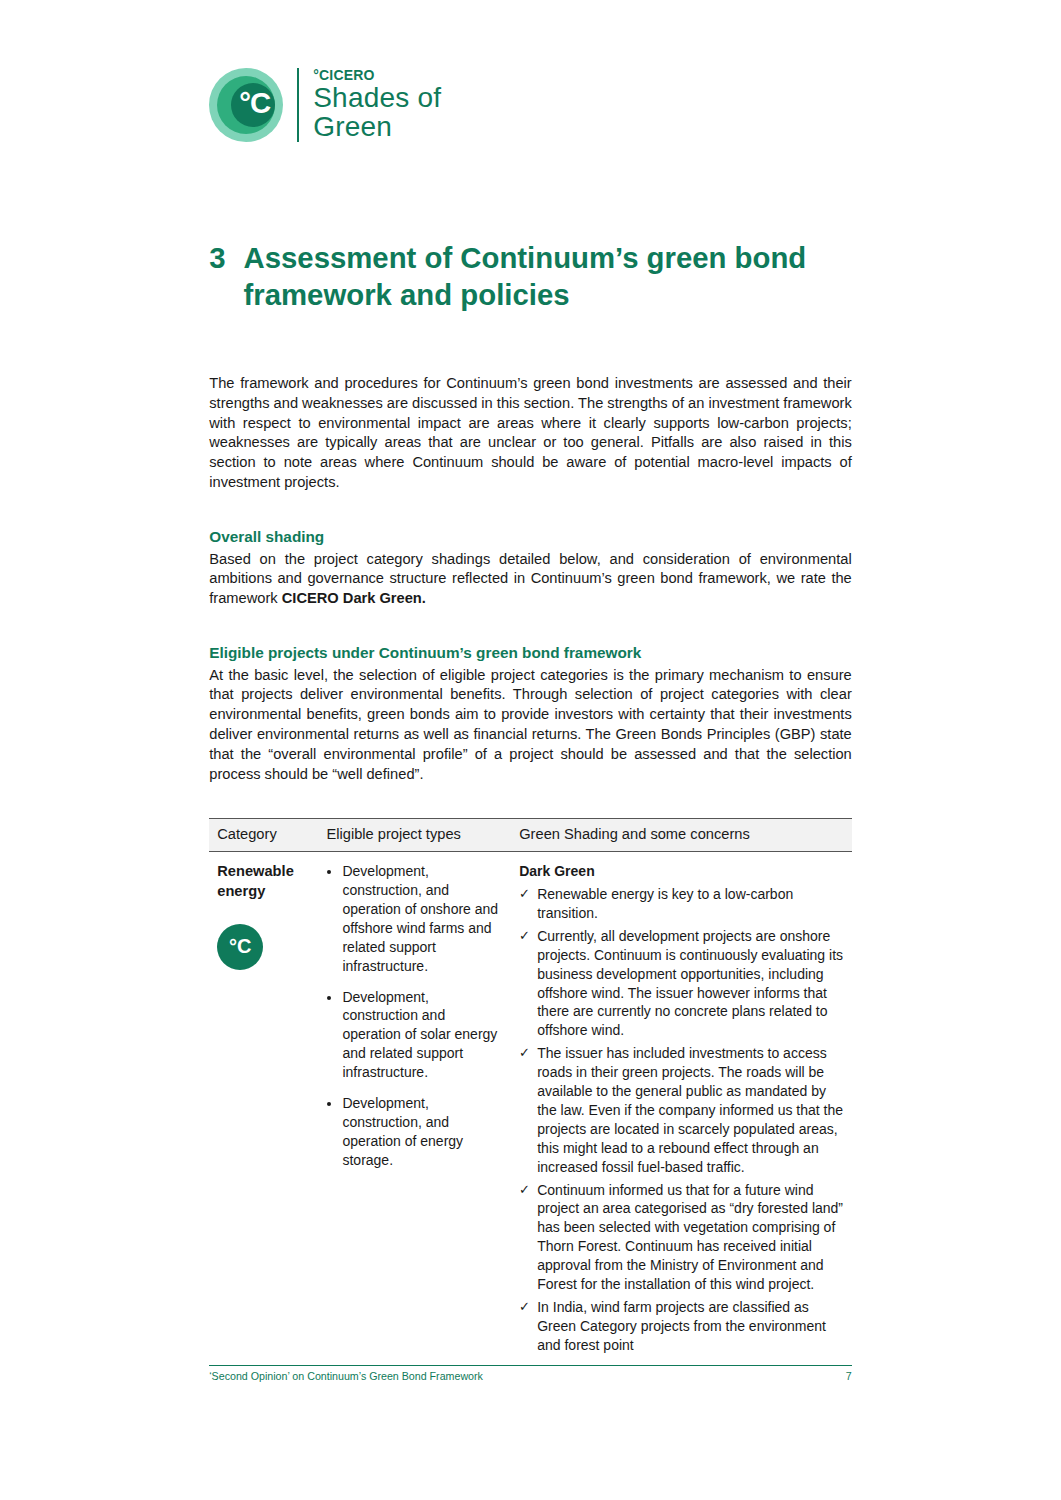°C
°CICERO
Shades of
Green
3 Assessment of Continuum’s green bond framework and policies
The framework and procedures for Continuum’s green bond investments are assessed and their strengths and weaknesses are discussed in this section. The strengths of an investment framework with respect to environmental impact are areas where it clearly supports low-carbon projects; weaknesses are typically areas that are unclear or too general. Pitfalls are also raised in this section to note areas where Continuum should be aware of potential macro-level impacts of investment projects.
Overall shading
Based on the project category shadings detailed below, and consideration of environmental ambitions and governance structure reflected in Continuum’s green bond framework, we rate the framework CICERO Dark Green.
Eligible projects under Continuum’s green bond framework
At the basic level, the selection of eligible project categories is the primary mechanism to ensure that projects deliver environmental benefits. Through selection of project categories with clear environmental benefits, green bonds aim to provide investors with certainty that their investments deliver environmental returns as well as financial returns. The Green Bonds Principles (GBP) state that the “overall environmental profile” of a project should be assessed and that the selection process should be “well defined”.
| Category | Eligible project types | Green Shading and some concerns |
| --- | --- | --- |
| Renewable energy °C | Development, construction, and operation of onshore and offshore wind farms and related support infrastructure. Development, construction and operation of solar energy and related support infrastructure. Development, construction, and operation of energy storage. | Dark Green Renewable energy is key to a low-carbon transition. Currently, all development projects are onshore projects. Continuum is continuously evaluating its business development opportunities, including offshore wind. The issuer however informs that there are currently no concrete plans related to offshore wind. The issuer has included investments to access roads in their green projects. The roads will be available to the general public as mandated by the law. Even if the company informed us that the projects are located in scarcely populated areas, this might lead to a rebound effect through an increased fossil fuel-based traffic. Continuum informed us that for a future wind project an area categorised as “dry forested land” has been selected with vegetation comprising of Thorn Forest. Continuum has received initial approval from the Ministry of Environment and Forest for the installation of this wind project. In India, wind farm projects are classified as Green Category projects from the environment and forest point |
‘Second Opinion’ on Continuum’s Green Bond Framework 7